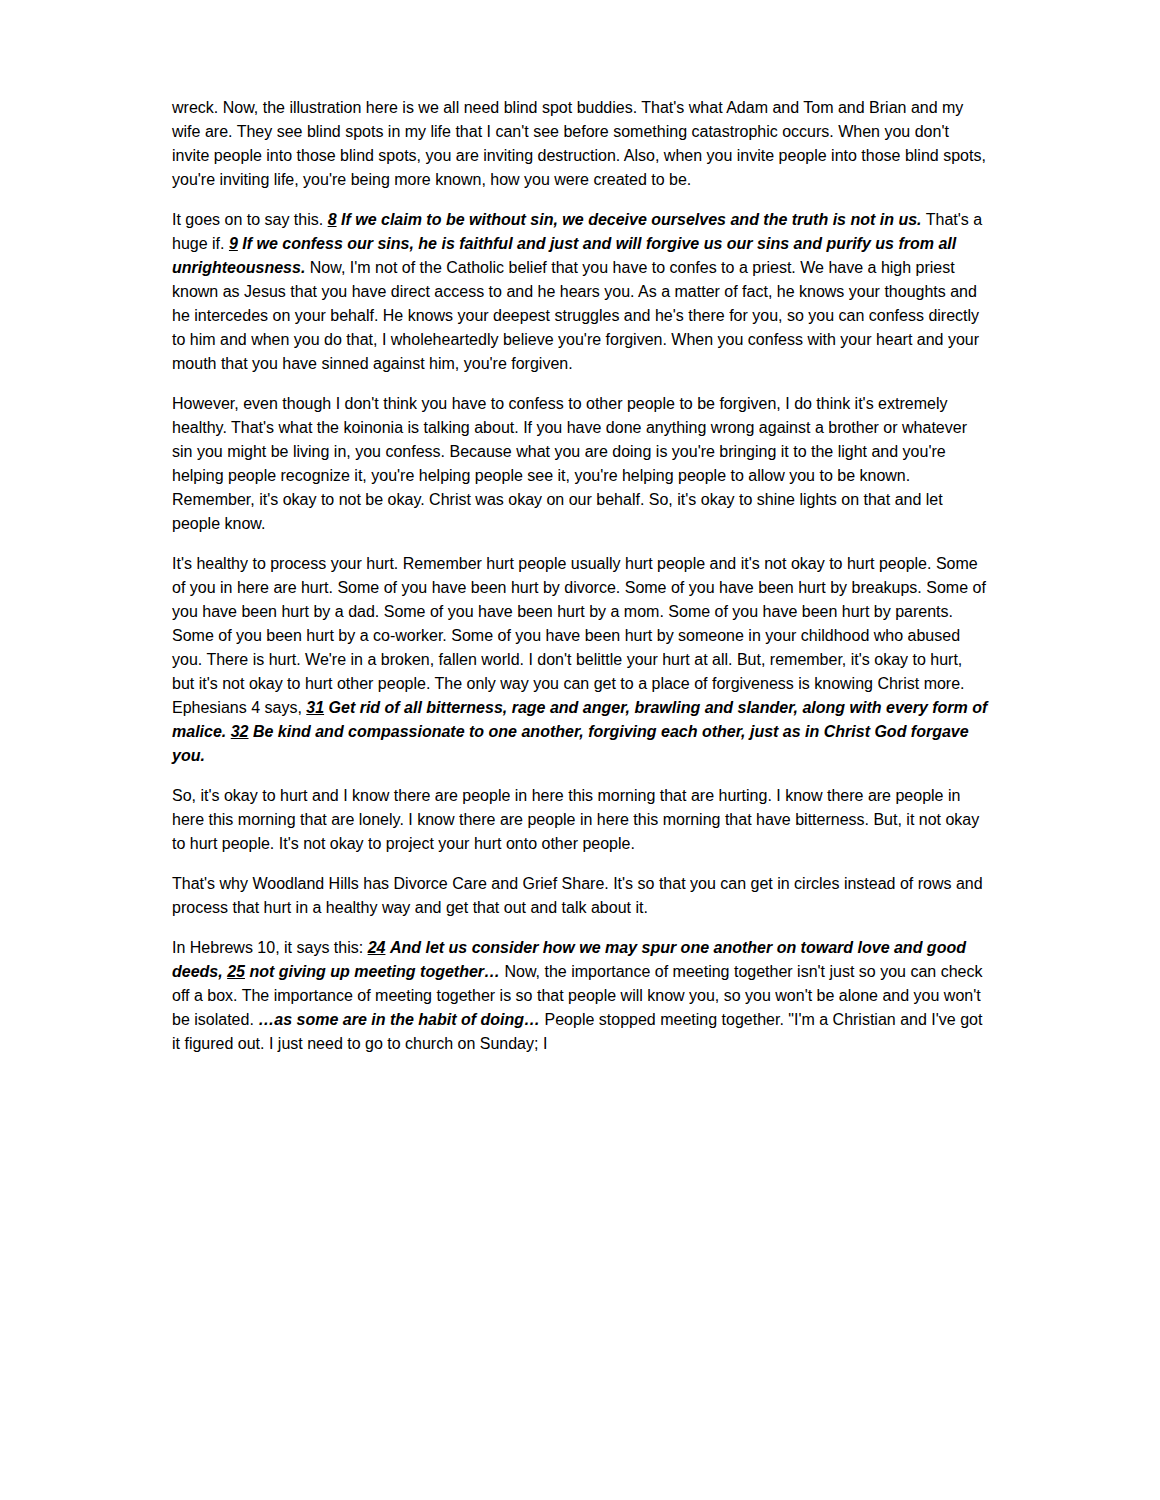wreck. Now, the illustration here is we all need blind spot buddies. That's what Adam and Tom and Brian and my wife are. They see blind spots in my life that I can't see before something catastrophic occurs. When you don't invite people into those blind spots, you are inviting destruction. Also, when you invite people into those blind spots, you're inviting life, you're being more known, how you were created to be.
It goes on to say this. 8 If we claim to be without sin, we deceive ourselves and the truth is not in us. That's a huge if. 9 If we confess our sins, he is faithful and just and will forgive us our sins and purify us from all unrighteousness. Now, I'm not of the Catholic belief that you have to confes to a priest. We have a high priest known as Jesus that you have direct access to and he hears you. As a matter of fact, he knows your thoughts and he intercedes on your behalf. He knows your deepest struggles and he's there for you, so you can confess directly to him and when you do that, I wholeheartedly believe you're forgiven. When you confess with your heart and your mouth that you have sinned against him, you're forgiven.
However, even though I don't think you have to confess to other people to be forgiven, I do think it's extremely healthy. That's what the koinonia is talking about. If you have done anything wrong against a brother or whatever sin you might be living in, you confess. Because what you are doing is you're bringing it to the light and you're helping people recognize it, you're helping people see it, you're helping people to allow you to be known. Remember, it's okay to not be okay. Christ was okay on our behalf. So, it's okay to shine lights on that and let people know.
It's healthy to process your hurt. Remember hurt people usually hurt people and it's not okay to hurt people. Some of you in here are hurt. Some of you have been hurt by divorce. Some of you have been hurt by breakups. Some of you have been hurt by a dad. Some of you have been hurt by a mom. Some of you have been hurt by parents. Some of you been hurt by a co-worker. Some of you have been hurt by someone in your childhood who abused you. There is hurt. We're in a broken, fallen world. I don't belittle your hurt at all. But, remember, it's okay to hurt, but it's not okay to hurt other people. The only way you can get to a place of forgiveness is knowing Christ more. Ephesians 4 says, 31 Get rid of all bitterness, rage and anger, brawling and slander, along with every form of malice. 32 Be kind and compassionate to one another, forgiving each other, just as in Christ God forgave you.
So, it's okay to hurt and I know there are people in here this morning that are hurting. I know there are people in here this morning that are lonely. I know there are people in here this morning that have bitterness. But, it not okay to hurt people. It's not okay to project your hurt onto other people.
That's why Woodland Hills has Divorce Care and Grief Share. It's so that you can get in circles instead of rows and process that hurt in a healthy way and get that out and talk about it.
In Hebrews 10, it says this: 24 And let us consider how we may spur one another on toward love and good deeds, 25 not giving up meeting together… Now, the importance of meeting together isn't just so you can check off a box. The importance of meeting together is so that people will know you, so you won't be alone and you won't be isolated. …as some are in the habit of doing… People stopped meeting together. "I'm a Christian and I've got it figured out. I just need to go to church on Sunday; I